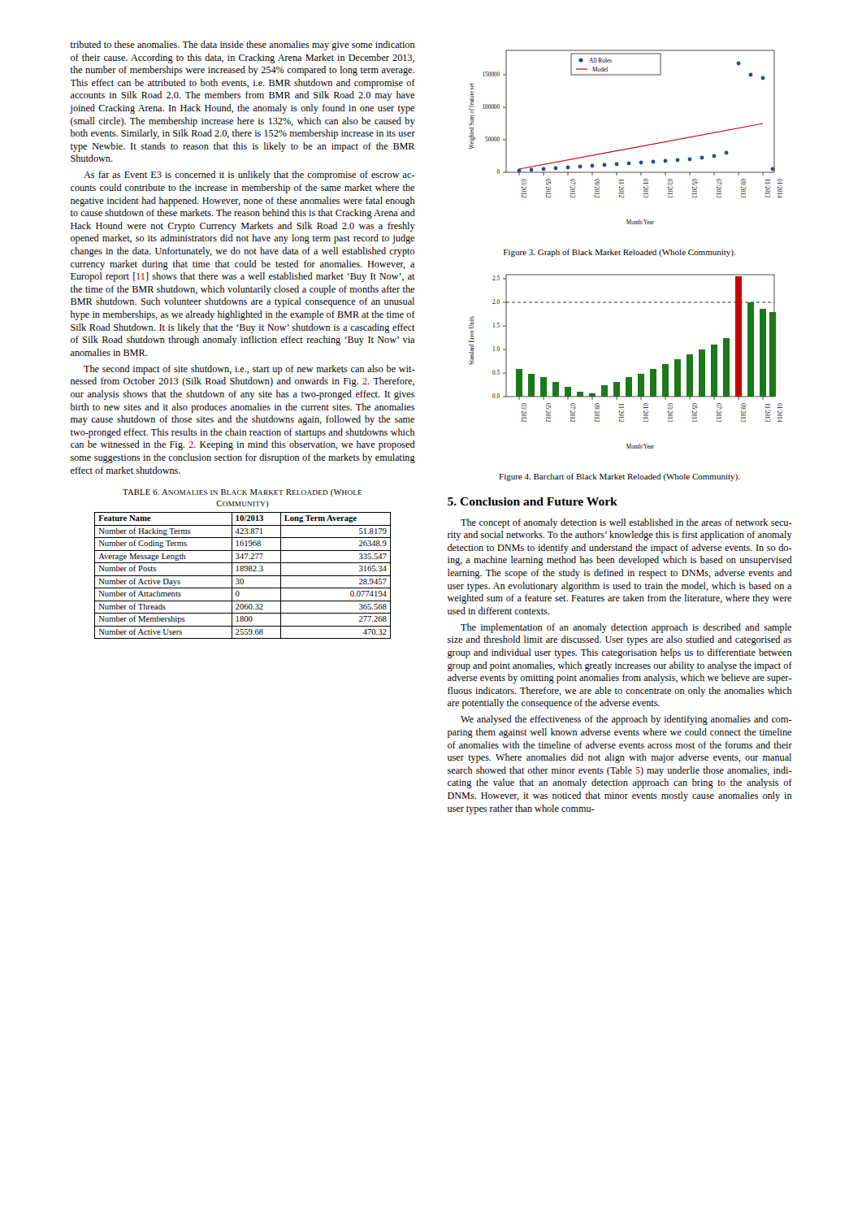tributed to these anomalies. The data inside these anomalies may give some indication of their cause. According to this data, in Cracking Arena Market in December 2013, the number of memberships were increased by 254% compared to long term average. This effect can be attributed to both events, i.e. BMR shutdown and compromise of accounts in Silk Road 2.0. The members from BMR and Silk Road 2.0 may have joined Cracking Arena. In Hack Hound, the anomaly is only found in one user type (small circle). The membership increase here is 132%, which can also be caused by both events. Similarly, in Silk Road 2.0, there is 152% membership increase in its user type Newbie. It stands to reason that this is likely to be an impact of the BMR Shutdown.
As far as Event E3 is concerned it is unlikely that the compromise of escrow accounts could contribute to the increase in membership of the same market where the negative incident had happened. However, none of these anomalies were fatal enough to cause shutdown of these markets. The reason behind this is that Cracking Arena and Hack Hound were not Crypto Currency Markets and Silk Road 2.0 was a freshly opened market, so its administrators did not have any long term past record to judge changes in the data. Unfortunately, we do not have data of a well established crypto currency market during that time that could be tested for anomalies. However, a Europol report [11] shows that there was a well established market ‘Buy It Now’, at the time of the BMR shutdown, which voluntarily closed a couple of months after the BMR shutdown. Such volunteer shutdowns are a typical consequence of an unusual hype in memberships, as we already highlighted in the example of BMR at the time of Silk Road Shutdown. It is likely that the ‘Buy it Now’ shutdown is a cascading effect of Silk Road shutdown through anomaly infliction effect reaching ‘Buy It Now’ via anomalies in BMR.
The second impact of site shutdown, i.e., start up of new markets can also be witnessed from October 2013 (Silk Road Shutdown) and onwards in Fig. 2. Therefore, our analysis shows that the shutdown of any site has a two-pronged effect. It gives birth to new sites and it also produces anomalies in the current sites. The anomalies may cause shutdown of those sites and the shutdowns again, followed by the same two-pronged effect. This results in the chain reaction of startups and shutdowns which can be witnessed in the Fig. 2. Keeping in mind this observation, we have proposed some suggestions in the conclusion section for disruption of the markets by emulating effect of market shutdowns.
TABLE 6. ANOMALIES IN BLACK MARKET RELOADED (WHOLE
COMMUNITY)
| Feature Name | 10/2013 | Long Term Average |
| --- | --- | --- |
| Number of Hacking Terms | 423.871 | 51.8179 |
| Number of Coding Terms | 161968 | 26348.9 |
| Average Message Length | 347.277 | 335.547 |
| Number of Posts | 18982.3 | 3165.34 |
| Number of Active Days | 30 | 28.9457 |
| Number of Attachments | 0 | 0.0774194 |
| Number of Threads | 2060.32 | 365.568 |
| Number of Memberships | 1800 | 277.268 |
| Number of Active Users | 2559.68 | 470.32 |
0 50000 100000 150000 03/2012 05/2012 07/2012 09/2012 11/2012 01/2013 03/2013 05/2013 07/2013 09/2013 11/2013 01/2014 Weighted Sum of feature set Month/Year All Roles Model
Figure 3. Graph of Black Market Reloaded (Whole Community).
0.0 0.5 1.0 1.5 2.0 2.5 03/2012 05/2012 07/2012 09/2012 11/2012 01/2013 03/2013 05/2013 07/2013 09/2013 11/2013 01/2014 Standard Error Units Month/Year
Figure 4. Barchart of Black Market Reloaded (Whole Community).
5. Conclusion and Future Work
The concept of anomaly detection is well established in the areas of network security and social networks. To the authors’ knowledge this is first application of anomaly detection to DNMs to identify and understand the impact of adverse events. In so doing, a machine learning method has been developed which is based on unsupervised learning. The scope of the study is defined in respect to DNMs, adverse events and user types. An evolutionary algorithm is used to train the model, which is based on a weighted sum of a feature set. Features are taken from the literature, where they were used in different contexts.
The implementation of an anomaly detection approach is described and sample size and threshold limit are discussed. User types are also studied and categorised as group and individual user types. This categorisation helps us to differentiate between group and point anomalies, which greatly increases our ability to analyse the impact of adverse events by omitting point anomalies from analysis, which we believe are superfluous indicators. Therefore, we are able to concentrate on only the anomalies which are potentially the consequence of the adverse events.
We analysed the effectiveness of the approach by identifying anomalies and comparing them against well known adverse events where we could connect the timeline of anomalies with the timeline of adverse events across most of the forums and their user types. Where anomalies did not align with major adverse events, our manual search showed that other minor events (Table 5) may underlie those anomalies, indicating the value that an anomaly detection approach can bring to the analysis of DNMs. However, it was noticed that minor events mostly cause anomalies only in user types rather than whole commu-